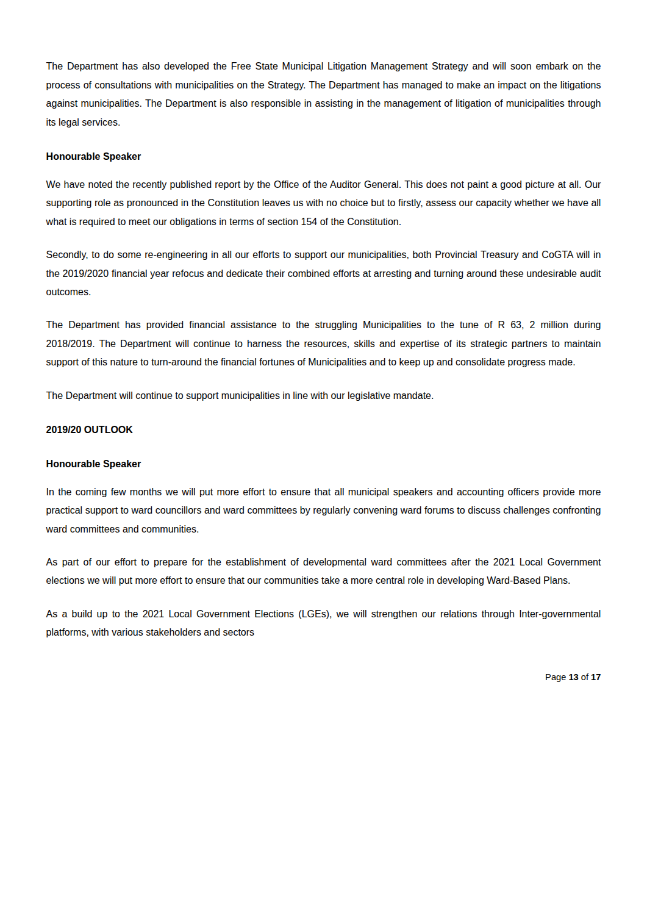The Department has also developed the Free State Municipal Litigation Management Strategy and will soon embark on the process of consultations with municipalities on the Strategy. The Department has managed to make an impact on the litigations against municipalities. The Department is also responsible in assisting in the management of litigation of municipalities through its legal services.
Honourable Speaker
We have noted the recently published report by the Office of the Auditor General. This does not paint a good picture at all. Our supporting role as pronounced in the Constitution leaves us with no choice but to firstly, assess our capacity whether we have all what is required to meet our obligations in terms of section 154 of the Constitution.
Secondly, to do some re-engineering in all our efforts to support our municipalities, both Provincial Treasury and CoGTA will in the 2019/2020 financial year refocus and dedicate their combined efforts at arresting and turning around these undesirable audit outcomes.
The Department has provided financial assistance to the struggling Municipalities to the tune of R 63, 2 million during 2018/2019. The Department will continue to harness the resources, skills and expertise of its strategic partners to maintain support of this nature to turn-around the financial fortunes of Municipalities and to keep up and consolidate progress made.
The Department will continue to support municipalities in line with our legislative mandate.
2019/20 OUTLOOK
Honourable Speaker
In the coming few months we will put more effort to ensure that all municipal speakers and accounting officers provide more practical support to ward councillors and ward committees by regularly convening ward forums to discuss challenges confronting ward committees and communities.
As part of our effort to prepare for the establishment of developmental ward committees after the 2021 Local Government elections we will put more effort to ensure that our communities take a more central role in developing Ward-Based Plans.
As a build up to the 2021 Local Government Elections (LGEs), we will strengthen our relations through Inter-governmental platforms, with various stakeholders and sectors
Page 13 of 17